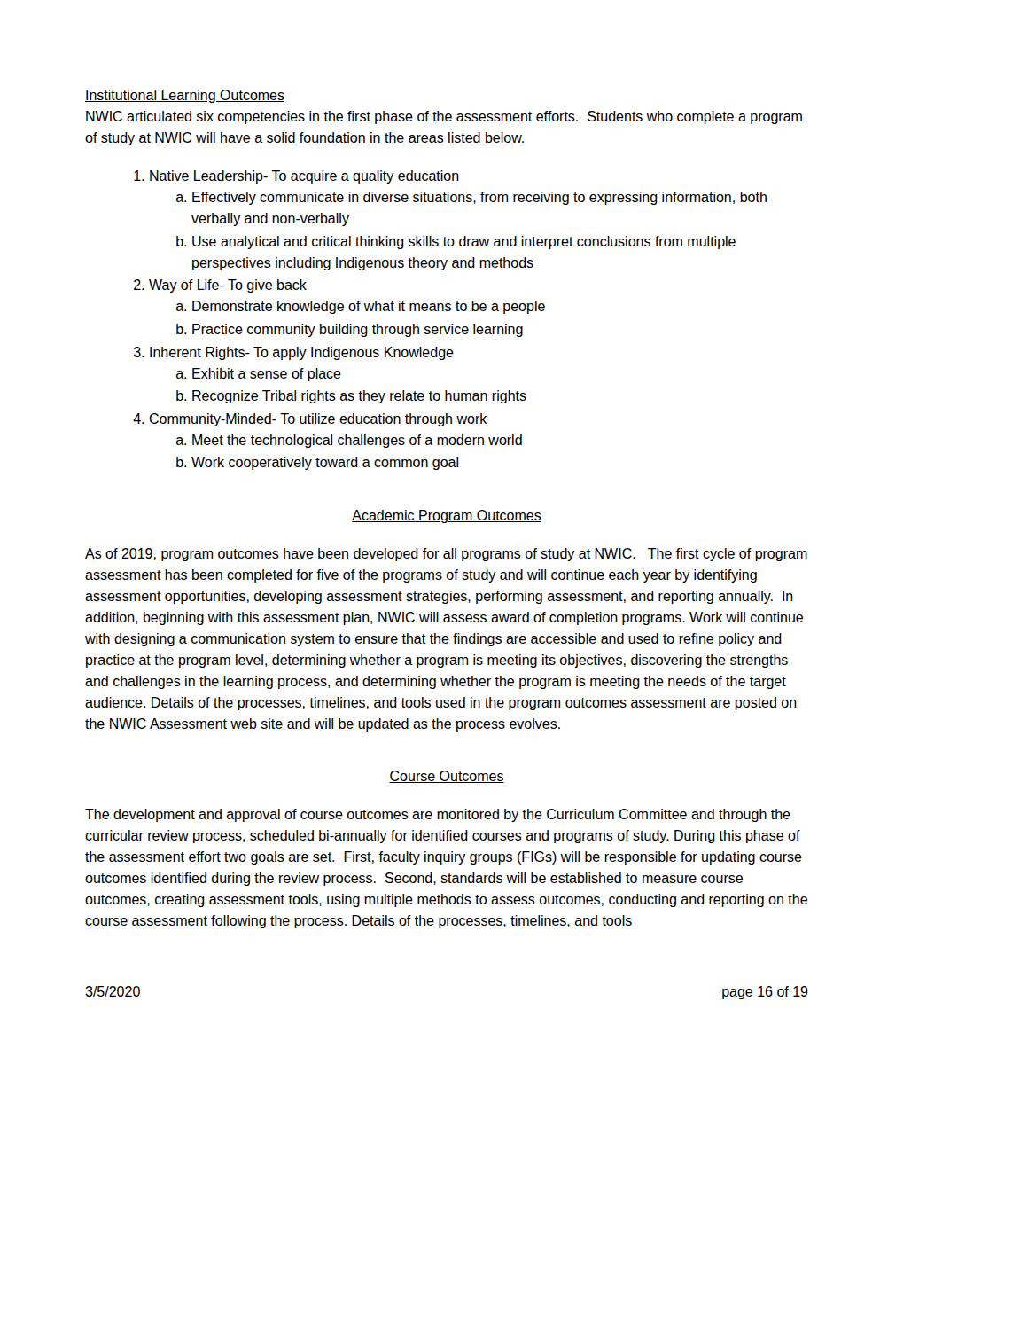Institutional Learning Outcomes
NWIC articulated six competencies in the first phase of the assessment efforts. Students who complete a program of study at NWIC will have a solid foundation in the areas listed below.
Native Leadership- To acquire a quality education
Effectively communicate in diverse situations, from receiving to expressing information, both verbally and non-verbally
Use analytical and critical thinking skills to draw and interpret conclusions from multiple perspectives including Indigenous theory and methods
Way of Life- To give back
Demonstrate knowledge of what it means to be a people
Practice community building through service learning
Inherent Rights- To apply Indigenous Knowledge
Exhibit a sense of place
Recognize Tribal rights as they relate to human rights
Community-Minded- To utilize education through work
Meet the technological challenges of a modern world
Work cooperatively toward a common goal
Academic Program Outcomes
As of 2019, program outcomes have been developed for all programs of study at NWIC. The first cycle of program assessment has been completed for five of the programs of study and will continue each year by identifying assessment opportunities, developing assessment strategies, performing assessment, and reporting annually. In addition, beginning with this assessment plan, NWIC will assess award of completion programs. Work will continue with designing a communication system to ensure that the findings are accessible and used to refine policy and practice at the program level, determining whether a program is meeting its objectives, discovering the strengths and challenges in the learning process, and determining whether the program is meeting the needs of the target audience. Details of the processes, timelines, and tools used in the program outcomes assessment are posted on the NWIC Assessment web site and will be updated as the process evolves.
Course Outcomes
The development and approval of course outcomes are monitored by the Curriculum Committee and through the curricular review process, scheduled bi-annually for identified courses and programs of study. During this phase of the assessment effort two goals are set. First, faculty inquiry groups (FIGs) will be responsible for updating course outcomes identified during the review process. Second, standards will be established to measure course outcomes, creating assessment tools, using multiple methods to assess outcomes, conducting and reporting on the course assessment following the process. Details of the processes, timelines, and tools
3/5/2020 page 16 of 19